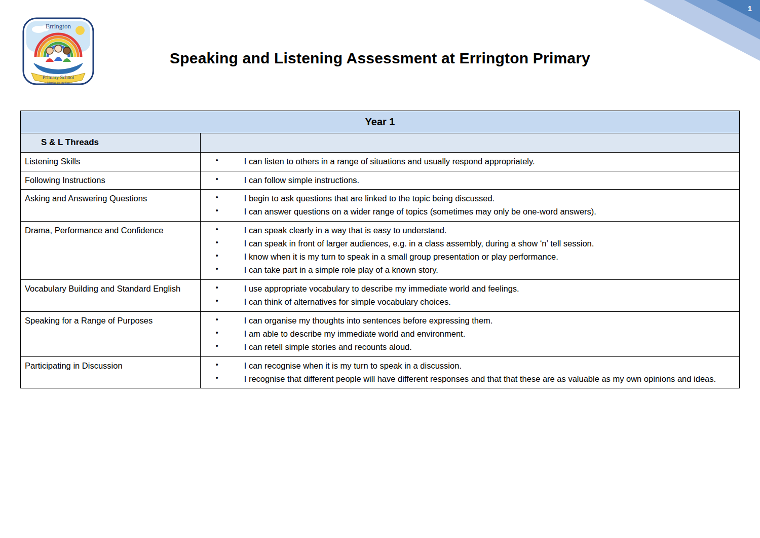1
Errington Primary School Marske by the Sea
Speaking and Listening Assessment at Errington Primary
| Year 1 |
| --- |
| S & L Threads | |
| Listening Skills | I can listen to others in a range of situations and usually respond appropriately. |
| Following Instructions | I can follow simple instructions. |
| Asking and Answering Questions | I begin to ask questions that are linked to the topic being discussed. I can answer questions on a wider range of topics (sometimes may only be one-word answers). |
| Drama, Performance and Confidence | I can speak clearly in a way that is easy to understand. I can speak in front of larger audiences, e.g. in a class assembly, during a show ‘n’ tell session. I know when it is my turn to speak in a small group presentation or play performance. I can take part in a simple role play of a known story. |
| Vocabulary Building and Standard English | I use appropriate vocabulary to describe my immediate world and feelings. I can think of alternatives for simple vocabulary choices. |
| Speaking for a Range of Purposes | I can organise my thoughts into sentences before expressing them. I am able to describe my immediate world and environment. I can retell simple stories and recounts aloud. |
| Participating in Discussion | I can recognise when it is my turn to speak in a discussion. I recognise that different people will have different responses and that that these are as valuable as my own opinions and ideas. |